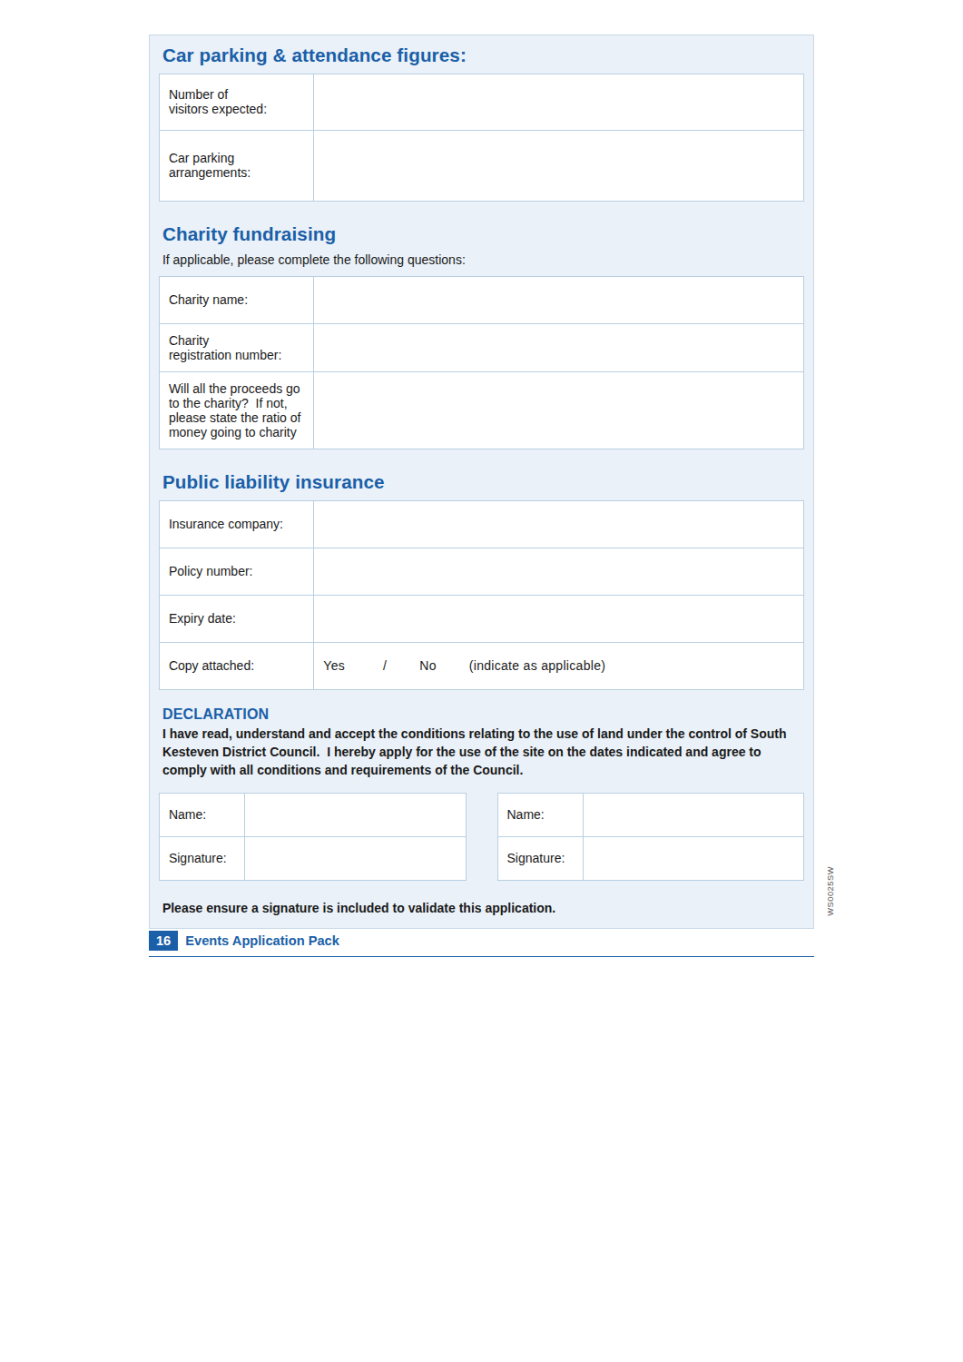Car parking & attendance figures:
| Number of visitors expected: | |
| Car parking arrangements: | |
Charity fundraising
If applicable, please complete the following questions:
| Charity name: | |
| Charity registration number: | |
| Will all the proceeds go to the charity? If not, please state the ratio of money going to charity | |
Public liability insurance
| Insurance company: | |
| Policy number: | |
| Expiry date: | |
| Copy attached: | Yes / No (indicate as applicable) |
DECLARATION
I have read, understand and accept the conditions relating to the use of land under the control of South Kesteven District Council. I hereby apply for the use of the site on the dates indicated and agree to comply with all conditions and requirements of the Council.
| Name: | |
| Signature: | |
| Name: | |
| Signature: | |
Please ensure a signature is included to validate this application.
16 Events Application Pack
WS0025SW